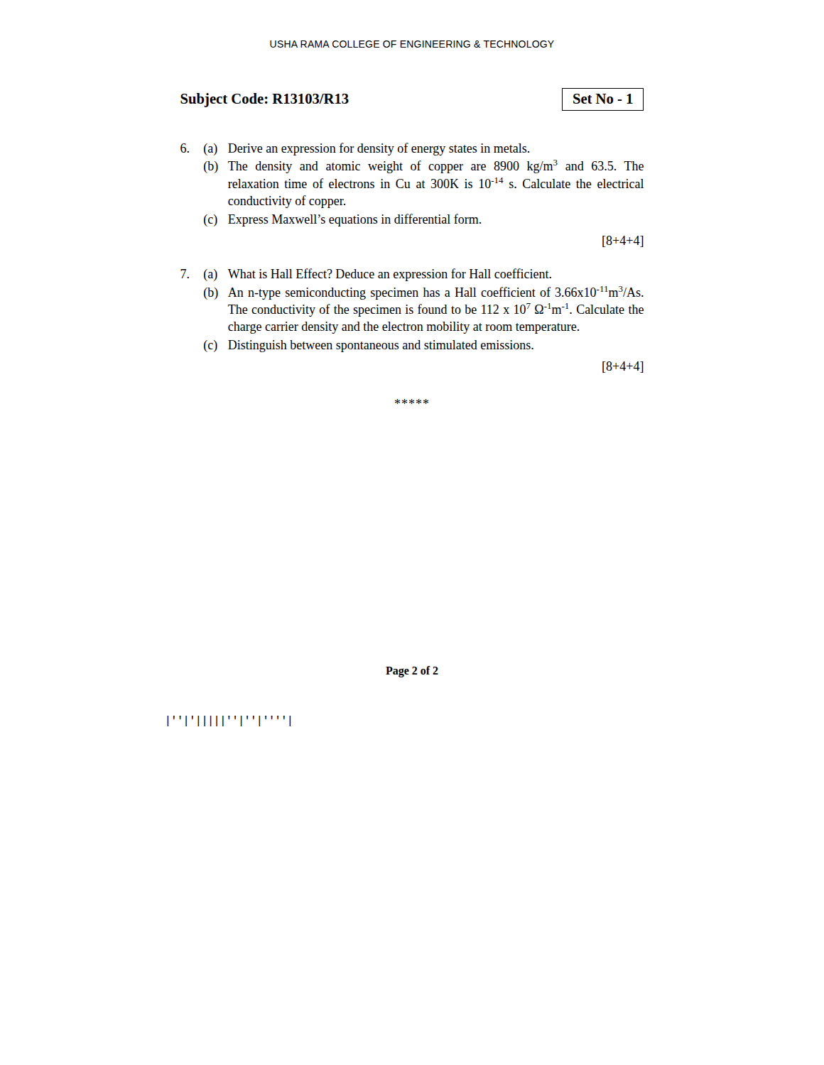USHA RAMA COLLEGE OF ENGINEERING & TECHNOLOGY
Subject Code: R13103/R13
Set No - 1
6.
(a)
Derive an expression for density of energy states in metals.
(b)
The density and atomic weight of copper are 8900 kg/m3 and 63.5. The relaxation time of electrons in Cu at 300K is 10-14 s. Calculate the electrical conductivity of copper.
(c)
Express Maxwell’s equations in differential form.
[8+4+4]
7.
(a)
What is Hall Effect? Deduce an expression for Hall coefficient.
(b)
An n-type semiconducting specimen has a Hall coefficient of 3.66x10-11m3/As. The conductivity of the specimen is found to be 112 x 107 Ω-1m-1. Calculate the charge carrier density and the electron mobility at room temperature.
(c)
Distinguish between spontaneous and stimulated emissions.
[8+4+4]
*****
Page 2 of 2
|''|'|||||''|''|''''|